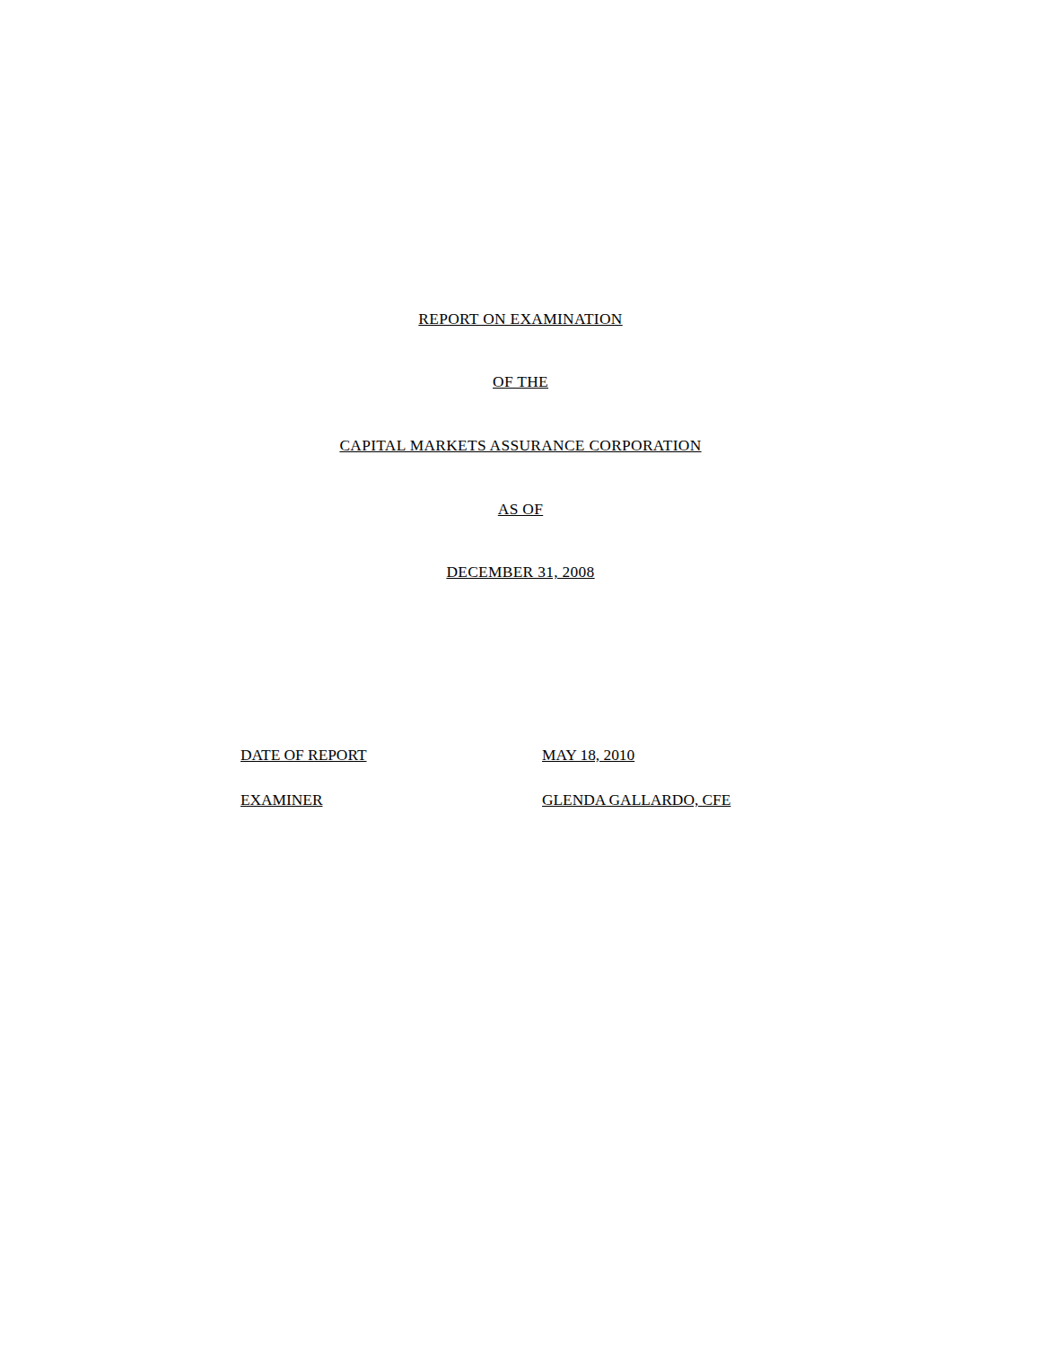REPORT ON EXAMINATION
OF THE
CAPITAL MARKETS ASSURANCE CORPORATION
AS OF
DECEMBER 31, 2008
DATE OF REPORT
MAY 18, 2010
EXAMINER
GLENDA GALLARDO, CFE